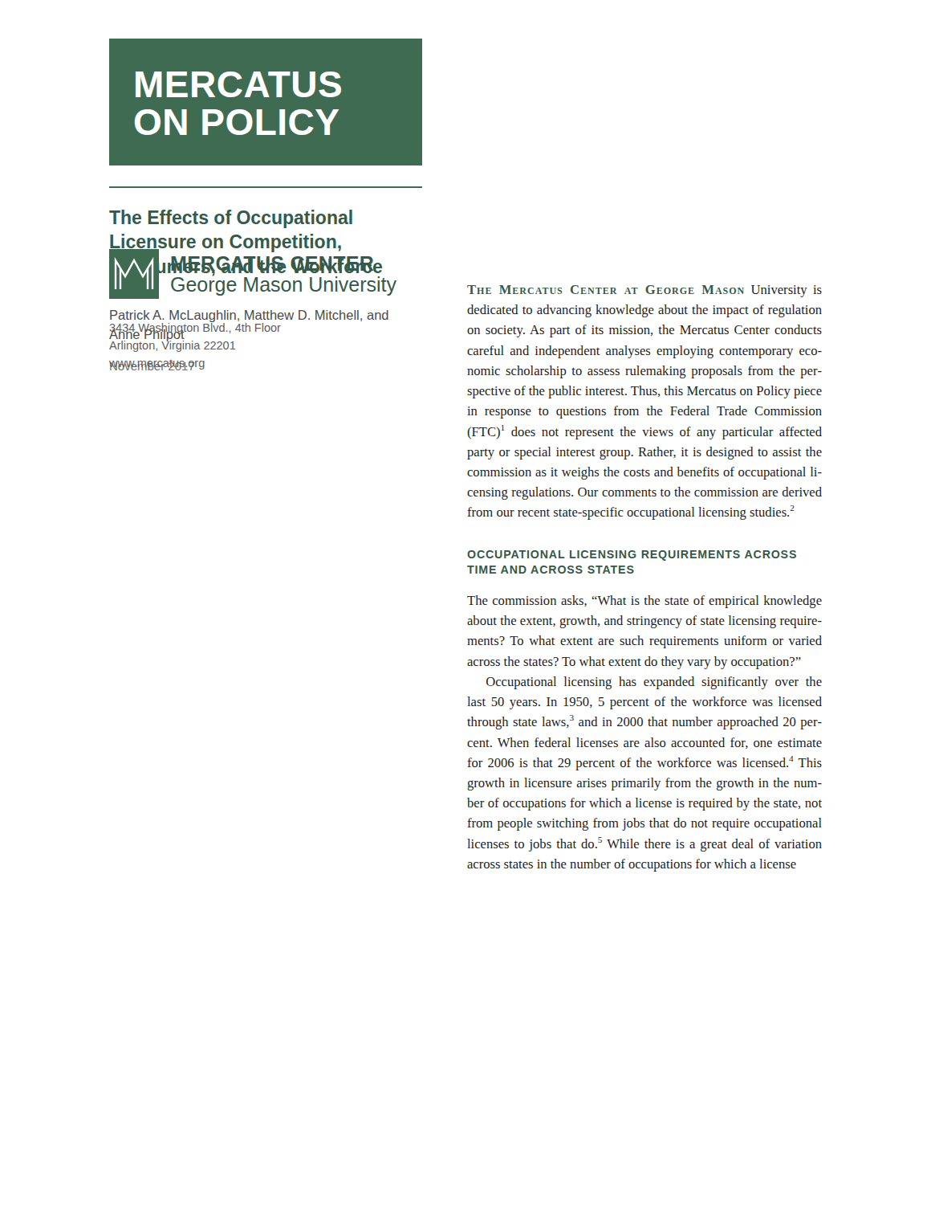Mercatus
on Policy
The Effects of Occupational Licensure on Competition, Consumers, and the Workforce
Patrick A. McLaughlin, Matthew D. Mitchell, and Anne Philpot
November 2017
MERCATUS CENTER George Mason University
3434 Washington Blvd., 4th Floor
Arlington, Virginia 22201
www.mercatus.org
The Mercatus Center at George Mason University is dedicated to advancing knowledge about the impact of regulation on society. As part of its mission, the Mercatus Center conducts careful and independent analyses employing contemporary economic scholarship to assess rulemaking proposals from the perspective of the public interest. Thus, this Mercatus on Policy piece in response to questions from the Federal Trade Commission (FTC)1 does not represent the views of any particular affected party or special interest group. Rather, it is designed to assist the commission as it weighs the costs and benefits of occupational licensing regulations. Our comments to the commission are derived from our recent state-specific occupational licensing studies.2
Occupational Licensing Requirements across Time and across States
The commission asks, “What is the state of empirical knowledge about the extent, growth, and stringency of state licensing requirements? To what extent are such requirements uniform or varied across the states? To what extent do they vary by occupation?”
Occupational licensing has expanded significantly over the last 50 years. In 1950, 5 percent of the workforce was licensed through state laws,3 and in 2000 that number approached 20 percent. When federal licenses are also accounted for, one estimate for 2006 is that 29 percent of the workforce was licensed.4 This growth in licensure arises primarily from the growth in the number of occupations for which a license is required by the state, not from people switching from jobs that do not require occupational licenses to jobs that do.5 While there is a great deal of variation across states in the number of occupations for which a license